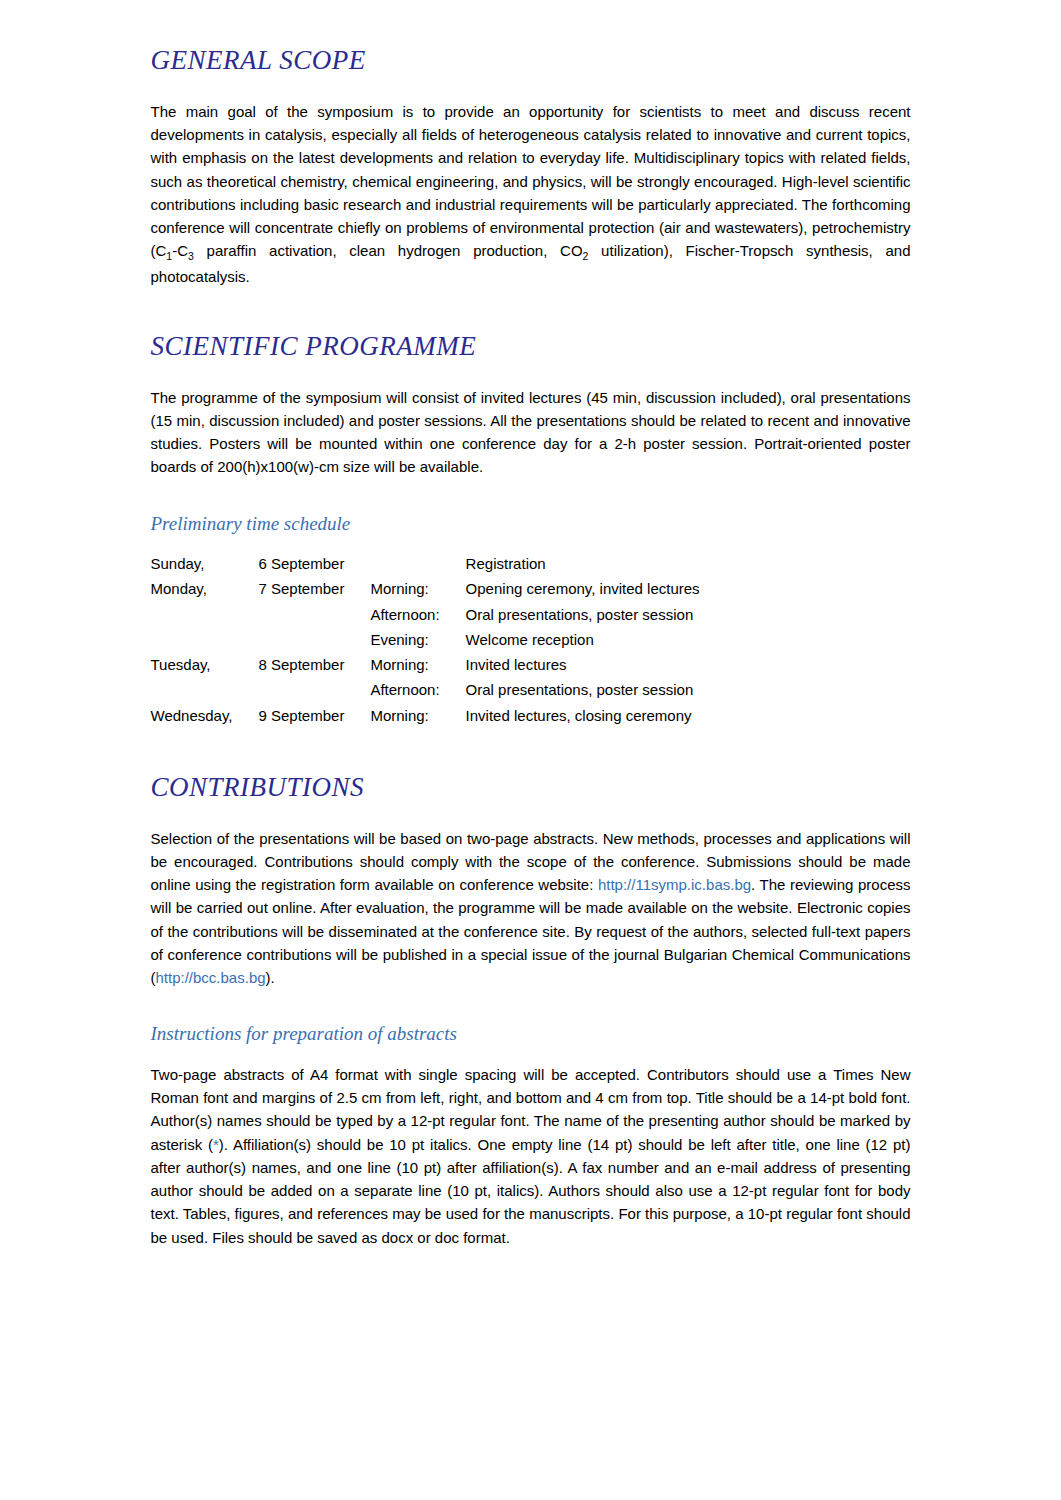GENERAL SCOPE
The main goal of the symposium is to provide an opportunity for scientists to meet and discuss recent developments in catalysis, especially all fields of heterogeneous catalysis related to innovative and current topics, with emphasis on the latest developments and relation to everyday life. Multidisciplinary topics with related fields, such as theoretical chemistry, chemical engineering, and physics, will be strongly encouraged. High-level scientific contributions including basic research and industrial requirements will be particularly appreciated. The forthcoming conference will concentrate chiefly on problems of environmental protection (air and wastewaters), petrochemistry (C1-C3 paraffin activation, clean hydrogen production, CO2 utilization), Fischer-Tropsch synthesis, and photocatalysis.
SCIENTIFIC PROGRAMME
The programme of the symposium will consist of invited lectures (45 min, discussion included), oral presentations (15 min, discussion included) and poster sessions. All the presentations should be related to recent and innovative studies. Posters will be mounted within one conference day for a 2-h poster session. Portrait-oriented poster boards of 200(h)x100(w)-cm size will be available.
Preliminary time schedule
| Sunday, | 6 September | | Registration |
| Monday, | 7 September | Morning: | Opening ceremony, invited lectures |
| | | Afternoon: | Oral presentations, poster session |
| | | Evening: | Welcome reception |
| Tuesday, | 8 September | Morning: | Invited lectures |
| | | Afternoon: | Oral presentations, poster session |
| Wednesday, | 9 September | Morning: | Invited lectures, closing ceremony |
CONTRIBUTIONS
Selection of the presentations will be based on two-page abstracts. New methods, processes and applications will be encouraged. Contributions should comply with the scope of the conference. Submissions should be made online using the registration form available on conference website: http://11symp.ic.bas.bg. The reviewing process will be carried out online. After evaluation, the programme will be made available on the website. Electronic copies of the contributions will be disseminated at the conference site. By request of the authors, selected full-text papers of conference contributions will be published in a special issue of the journal Bulgarian Chemical Communications (http://bcc.bas.bg).
Instructions for preparation of abstracts
Two-page abstracts of A4 format with single spacing will be accepted. Contributors should use a Times New Roman font and margins of 2.5 cm from left, right, and bottom and 4 cm from top. Title should be a 14-pt bold font. Author(s) names should be typed by a 12-pt regular font. The name of the presenting author should be marked by asterisk (*). Affiliation(s) should be 10 pt italics. One empty line (14 pt) should be left after title, one line (12 pt) after author(s) names, and one line (10 pt) after affiliation(s). A fax number and an e-mail address of presenting author should be added on a separate line (10 pt, italics). Authors should also use a 12-pt regular font for body text. Tables, figures, and references may be used for the manuscripts. For this purpose, a 10-pt regular font should be used. Files should be saved as docx or doc format.